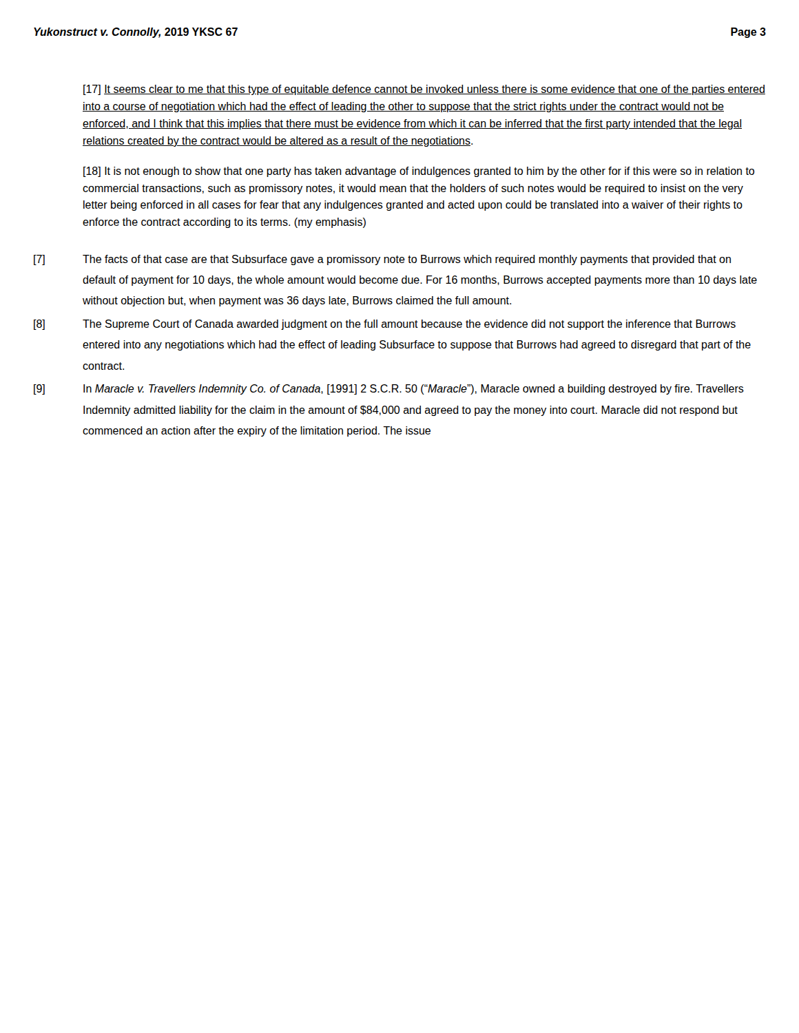Yukonstruct v. Connolly, 2019 YKSC 67
Page 3
[17] It seems clear to me that this type of equitable defence cannot be invoked unless there is some evidence that one of the parties entered into a course of negotiation which had the effect of leading the other to suppose that the strict rights under the contract would not be enforced, and I think that this implies that there must be evidence from which it can be inferred that the first party intended that the legal relations created by the contract would be altered as a result of the negotiations.
[18] It is not enough to show that one party has taken advantage of indulgences granted to him by the other for if this were so in relation to commercial transactions, such as promissory notes, it would mean that the holders of such notes would be required to insist on the very letter being enforced in all cases for fear that any indulgences granted and acted upon could be translated into a waiver of their rights to enforce the contract according to its terms. (my emphasis)
[7]
The facts of that case are that Subsurface gave a promissory note to Burrows which required monthly payments that provided that on default of payment for 10 days, the whole amount would become due. For 16 months, Burrows accepted payments more than 10 days late without objection but, when payment was 36 days late, Burrows claimed the full amount.
[8]
The Supreme Court of Canada awarded judgment on the full amount because the evidence did not support the inference that Burrows entered into any negotiations which had the effect of leading Subsurface to suppose that Burrows had agreed to disregard that part of the contract.
[9]
In Maracle v. Travellers Indemnity Co. of Canada, [1991] 2 S.C.R. 50 (“Maracle”), Maracle owned a building destroyed by fire. Travellers Indemnity admitted liability for the claim in the amount of $84,000 and agreed to pay the money into court. Maracle did not respond but commenced an action after the expiry of the limitation period. The issue